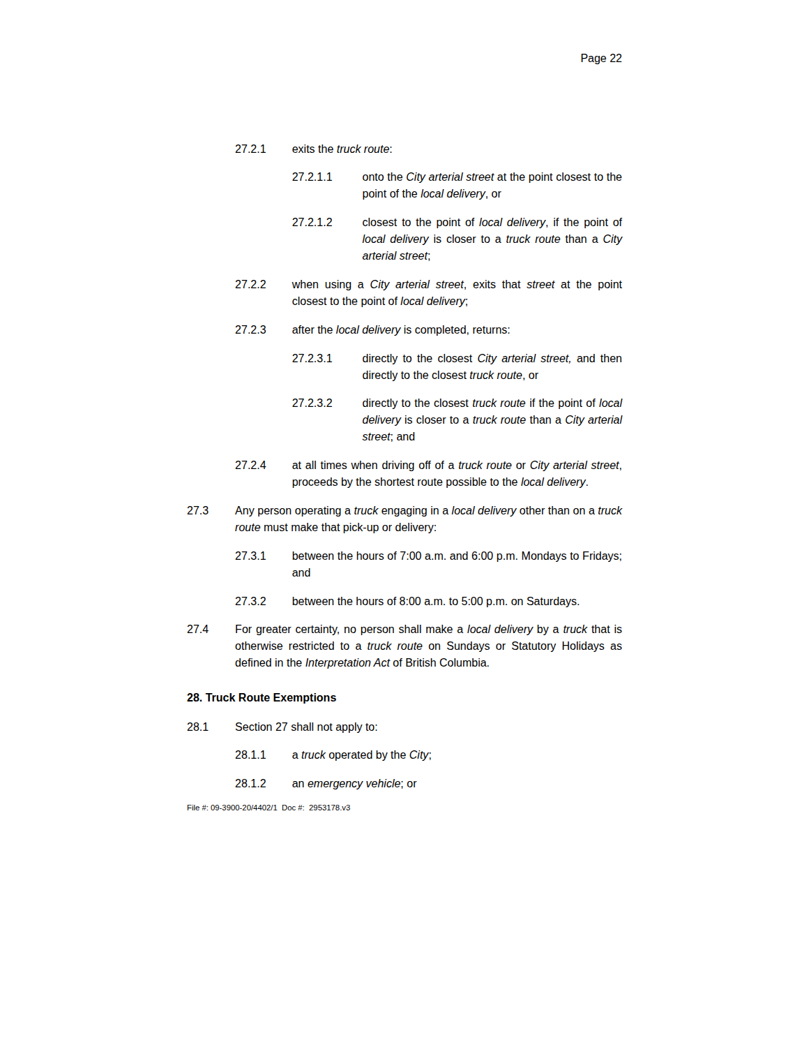Page 22
27.2.1
exits the truck route:
27.2.1.1
onto the City arterial street at the point closest to the point of the local delivery, or
27.2.1.2
closest to the point of local delivery, if the point of local delivery is closer to a truck route than a City arterial street;
27.2.2
when using a City arterial street, exits that street at the point closest to the point of local delivery;
27.2.3
after the local delivery is completed, returns:
27.2.3.1
directly to the closest City arterial street, and then directly to the closest truck route, or
27.2.3.2
directly to the closest truck route if the point of local delivery is closer to a truck route than a City arterial street; and
27.2.4
at all times when driving off of a truck route or City arterial street, proceeds by the shortest route possible to the local delivery.
27.3
Any person operating a truck engaging in a local delivery other than on a truck route must make that pick-up or delivery:
27.3.1
between the hours of 7:00 a.m. and 6:00 p.m. Mondays to Fridays; and
27.3.2
between the hours of 8:00 a.m. to 5:00 p.m. on Saturdays.
27.4
For greater certainty, no person shall make a local delivery by a truck that is otherwise restricted to a truck route on Sundays or Statutory Holidays as defined in the Interpretation Act of British Columbia.
28. Truck Route Exemptions
28.1
Section 27 shall not apply to:
28.1.1
a truck operated by the City;
28.1.2
an emergency vehicle; or
File #: 09-3900-20/4402/1 Doc #: 2953178.v3